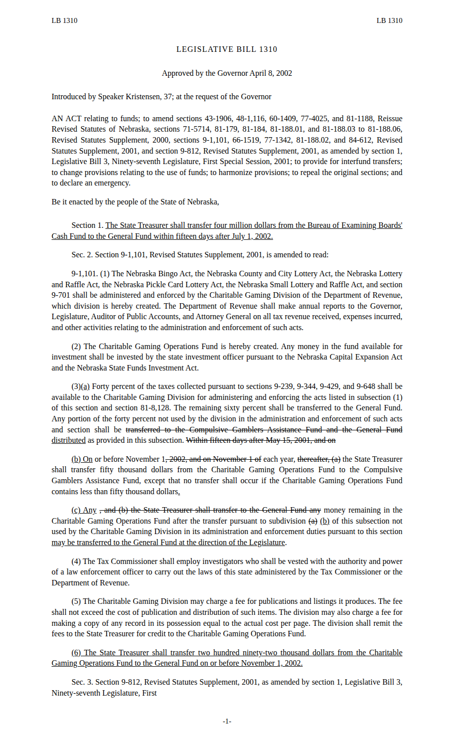LB 1310 LB 1310
LEGISLATIVE BILL 1310
Approved by the Governor April 8, 2002
Introduced by Speaker Kristensen, 37; at the request of the Governor
AN ACT relating to funds; to amend sections 43-1906, 48-1,116, 60-1409, 77-4025, and 81-1188, Reissue Revised Statutes of Nebraska, sections 71-5714, 81-179, 81-184, 81-188.01, and 81-188.03 to 81-188.06, Revised Statutes Supplement, 2000, sections 9-1,101, 66-1519, 77-1342, 81-188.02, and 84-612, Revised Statutes Supplement, 2001, and section 9-812, Revised Statutes Supplement, 2001, as amended by section 1, Legislative Bill 3, Ninety-seventh Legislature, First Special Session, 2001; to provide for interfund transfers; to change provisions relating to the use of funds; to harmonize provisions; to repeal the original sections; and to declare an emergency.
Be it enacted by the people of the State of Nebraska,
Section 1. The State Treasurer shall transfer four million dollars from the Bureau of Examining Boards' Cash Fund to the General Fund within fifteen days after July 1, 2002.
Sec. 2. Section 9-1,101, Revised Statutes Supplement, 2001, is amended to read:
9-1,101. (1) The Nebraska Bingo Act, the Nebraska County and City Lottery Act, the Nebraska Lottery and Raffle Act, the Nebraska Pickle Card Lottery Act, the Nebraska Small Lottery and Raffle Act, and section 9-701 shall be administered and enforced by the Charitable Gaming Division of the Department of Revenue, which division is hereby created. The Department of Revenue shall make annual reports to the Governor, Legislature, Auditor of Public Accounts, and Attorney General on all tax revenue received, expenses incurred, and other activities relating to the administration and enforcement of such acts.
(2) The Charitable Gaming Operations Fund is hereby created. Any money in the fund available for investment shall be invested by the state investment officer pursuant to the Nebraska Capital Expansion Act and the Nebraska State Funds Investment Act.
(3)(a) Forty percent of the taxes collected pursuant to sections 9-239, 9-344, 9-429, and 9-648 shall be available to the Charitable Gaming Division for administering and enforcing the acts listed in subsection (1) of this section and section 81-8,128. The remaining sixty percent shall be transferred to the General Fund. Any portion of the forty percent not used by the division in the administration and enforcement of such acts and section shall be transferred to the Compulsive Gamblers Assistance Fund and the General Fund distributed as provided in this subsection. Within fifteen days after May 15, 2001, and on
(b) On or before November 1, 2002, and on November 1 of each year, thereafter, (a) the State Treasurer shall transfer fifty thousand dollars from the Charitable Gaming Operations Fund to the Compulsive Gamblers Assistance Fund, except that no transfer shall occur if the Charitable Gaming Operations Fund contains less than fifty thousand dollars.
(c) Any , and (b) the State Treasurer shall transfer to the General Fund any money remaining in the Charitable Gaming Operations Fund after the transfer pursuant to subdivision (a) (b) of this subsection not used by the Charitable Gaming Division in its administration and enforcement duties pursuant to this section may be transferred to the General Fund at the direction of the Legislature.
(4) The Tax Commissioner shall employ investigators who shall be vested with the authority and power of a law enforcement officer to carry out the laws of this state administered by the Tax Commissioner or the Department of Revenue.
(5) The Charitable Gaming Division may charge a fee for publications and listings it produces. The fee shall not exceed the cost of publication and distribution of such items. The division may also charge a fee for making a copy of any record in its possession equal to the actual cost per page. The division shall remit the fees to the State Treasurer for credit to the Charitable Gaming Operations Fund.
(6) The State Treasurer shall transfer two hundred ninety-two thousand dollars from the Charitable Gaming Operations Fund to the General Fund on or before November 1, 2002.
Sec. 3. Section 9-812, Revised Statutes Supplement, 2001, as amended by section 1, Legislative Bill 3, Ninety-seventh Legislature, First
-1-